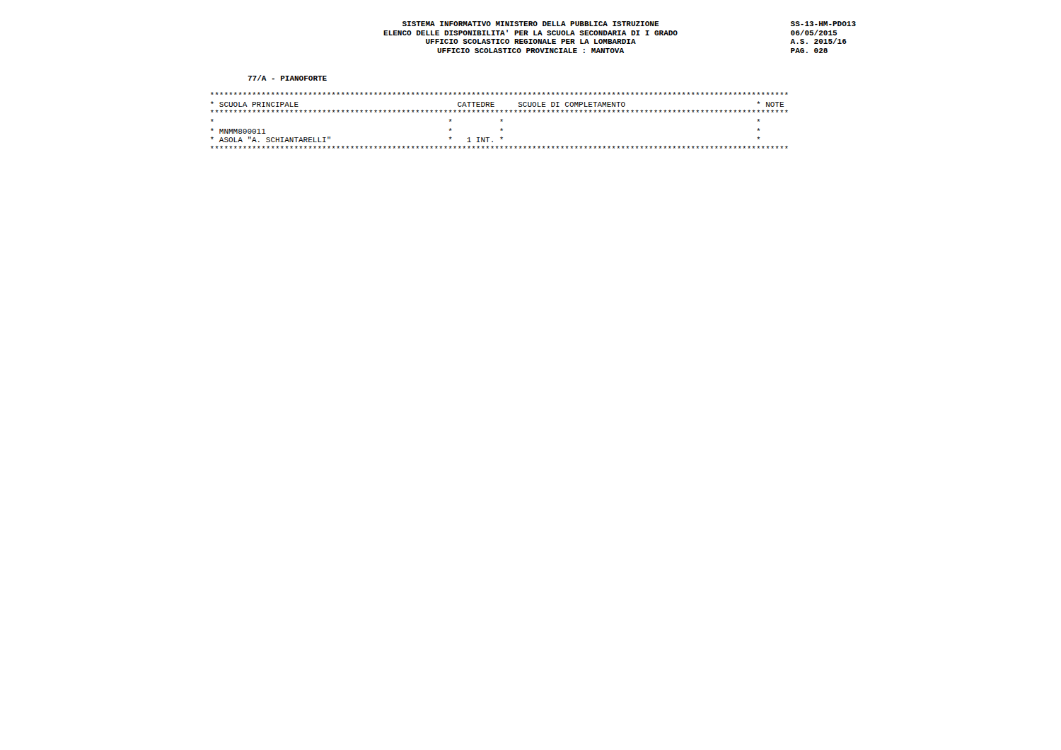SS-13-HM-PDO13 06/05/2015 A.S. 2015/16 PAG. 028
SISTEMA INFORMATIVO MINISTERO DELLA PUBBLICA ISTRUZIONE
ELENCO DELLE DISPONIBILITA' PER LA SCUOLA SECONDARIA DI I GRADO
UFFICIO SCOLASTICO REGIONALE PER LA LOMBARDIA
UFFICIO SCOLASTICO PROVINCIALE : MANTOVA
77/A - PIANOFORTE
 ****************************************************************************************************************************
 * SCUOLA PRINCIPALE                                  CATTEDRE     SCUOLE DI COMPLETAMENTO                            * NOTE
 ****************************************************************************************************************************
 *                                                  *          *                                                      *
 * MNMM800011                                       *          *                                                      *
 * ASOLA "A. SCHIANTARELLI"                         *   1 INT. *                                                      *
 ****************************************************************************************************************************